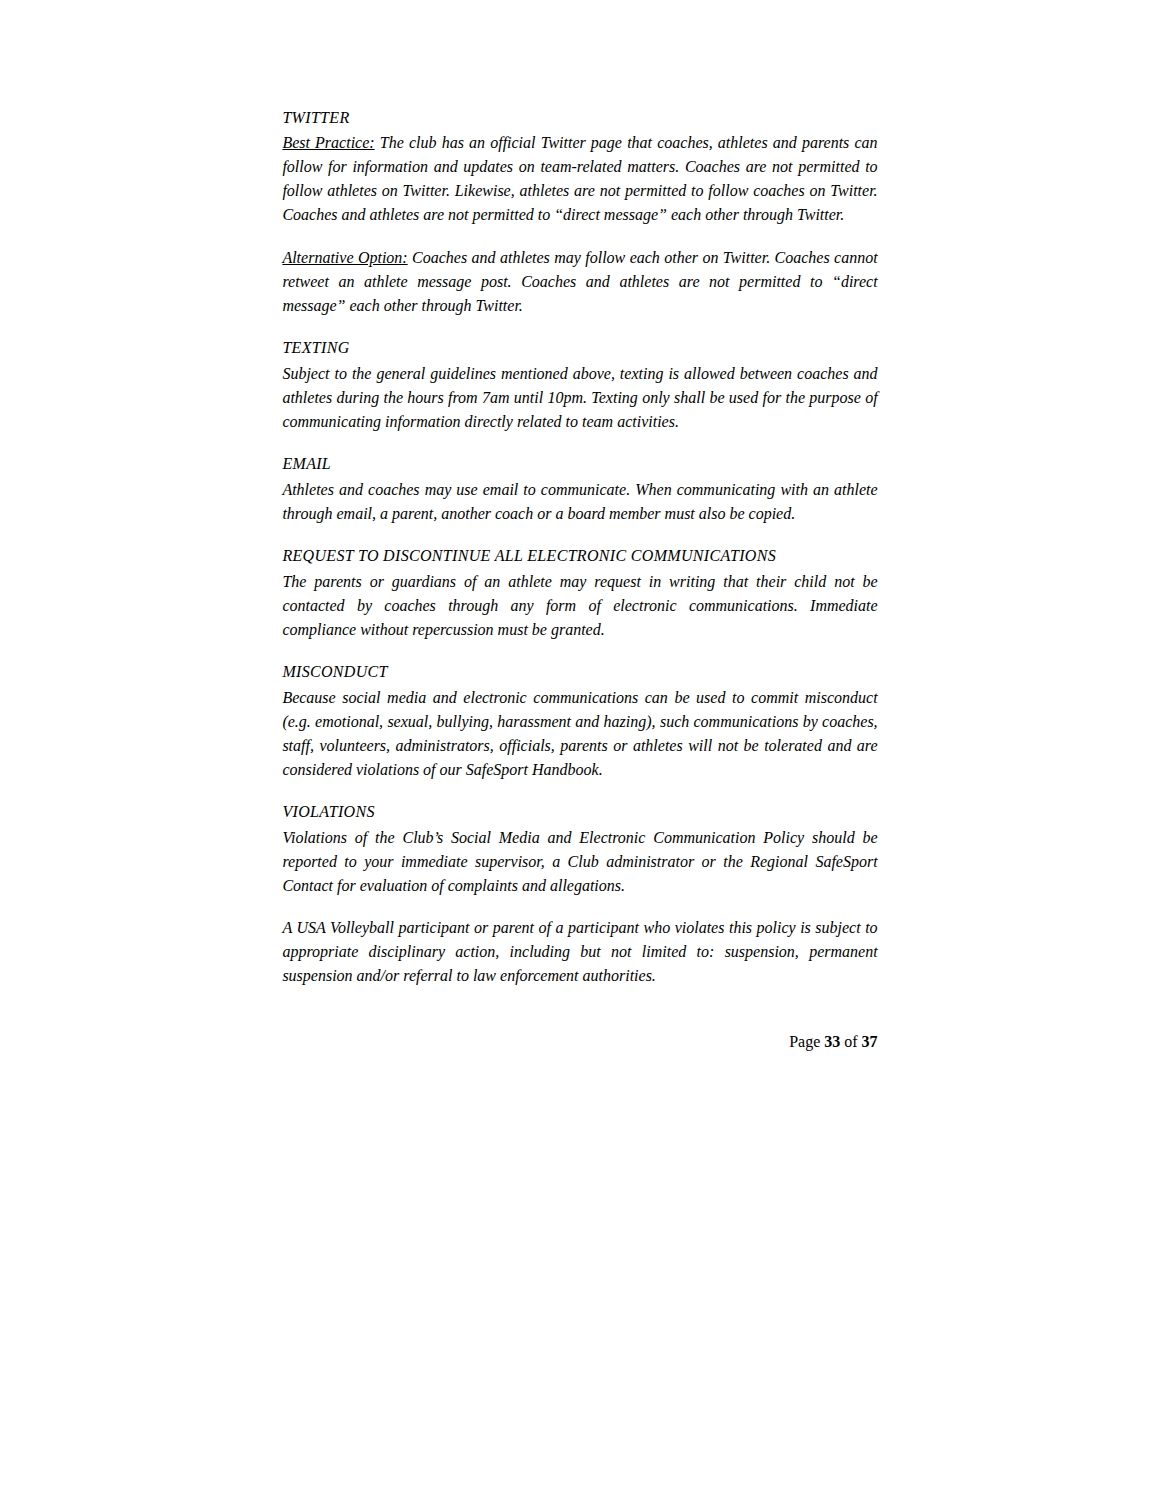TWITTER
Best Practice: The club has an official Twitter page that coaches, athletes and parents can follow for information and updates on team-related matters. Coaches are not permitted to follow athletes on Twitter. Likewise, athletes are not permitted to follow coaches on Twitter. Coaches and athletes are not permitted to “direct message” each other through Twitter.
Alternative Option: Coaches and athletes may follow each other on Twitter. Coaches cannot retweet an athlete message post. Coaches and athletes are not permitted to “direct message” each other through Twitter.
TEXTING
Subject to the general guidelines mentioned above, texting is allowed between coaches and athletes during the hours from 7am until 10pm. Texting only shall be used for the purpose of communicating information directly related to team activities.
EMAIL
Athletes and coaches may use email to communicate. When communicating with an athlete through email, a parent, another coach or a board member must also be copied.
REQUEST TO DISCONTINUE ALL ELECTRONIC COMMUNICATIONS
The parents or guardians of an athlete may request in writing that their child not be contacted by coaches through any form of electronic communications. Immediate compliance without repercussion must be granted.
MISCONDUCT
Because social media and electronic communications can be used to commit misconduct (e.g. emotional, sexual, bullying, harassment and hazing), such communications by coaches, staff, volunteers, administrators, officials, parents or athletes will not be tolerated and are considered violations of our SafeSport Handbook.
VIOLATIONS
Violations of the Club’s Social Media and Electronic Communication Policy should be reported to your immediate supervisor, a Club administrator or the Regional SafeSport Contact for evaluation of complaints and allegations.
A USA Volleyball participant or parent of a participant who violates this policy is subject to appropriate disciplinary action, including but not limited to: suspension, permanent suspension and/or referral to law enforcement authorities.
Page 33 of 37